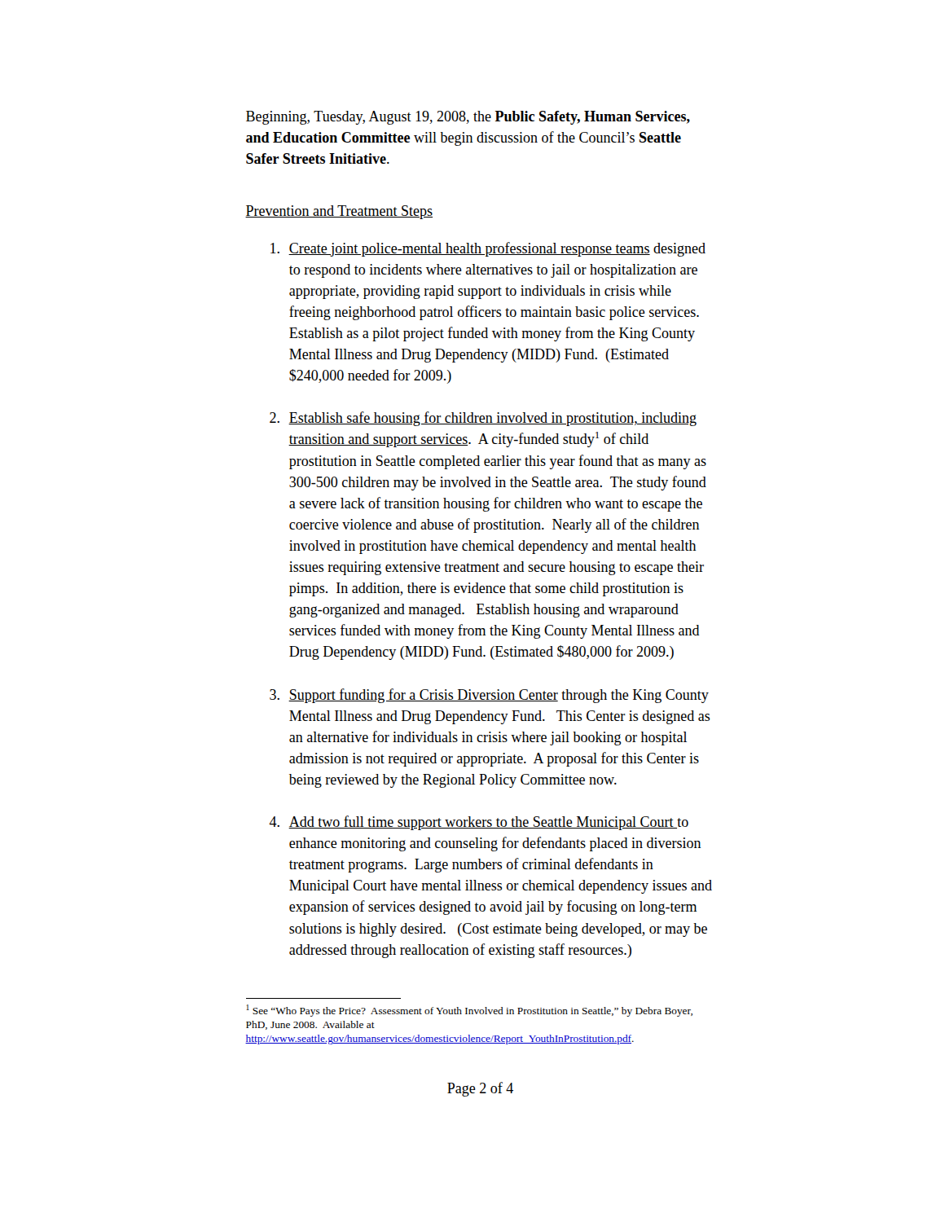Beginning, Tuesday, August 19, 2008, the Public Safety, Human Services, and Education Committee will begin discussion of the Council’s Seattle Safer Streets Initiative.
Prevention and Treatment Steps
Create joint police-mental health professional response teams designed to respond to incidents where alternatives to jail or hospitalization are appropriate, providing rapid support to individuals in crisis while freeing neighborhood patrol officers to maintain basic police services. Establish as a pilot project funded with money from the King County Mental Illness and Drug Dependency (MIDD) Fund. (Estimated $240,000 needed for 2009.)
Establish safe housing for children involved in prostitution, including transition and support services. A city-funded study1 of child prostitution in Seattle completed earlier this year found that as many as 300-500 children may be involved in the Seattle area. The study found a severe lack of transition housing for children who want to escape the coercive violence and abuse of prostitution. Nearly all of the children involved in prostitution have chemical dependency and mental health issues requiring extensive treatment and secure housing to escape their pimps. In addition, there is evidence that some child prostitution is gang-organized and managed. Establish housing and wraparound services funded with money from the King County Mental Illness and Drug Dependency (MIDD) Fund. (Estimated $480,000 for 2009.)
Support funding for a Crisis Diversion Center through the King County Mental Illness and Drug Dependency Fund. This Center is designed as an alternative for individuals in crisis where jail booking or hospital admission is not required or appropriate. A proposal for this Center is being reviewed by the Regional Policy Committee now.
Add two full time support workers to the Seattle Municipal Court to enhance monitoring and counseling for defendants placed in diversion treatment programs. Large numbers of criminal defendants in Municipal Court have mental illness or chemical dependency issues and expansion of services designed to avoid jail by focusing on long-term solutions is highly desired. (Cost estimate being developed, or may be addressed through reallocation of existing staff resources.)
1 See “Who Pays the Price? Assessment of Youth Involved in Prostitution in Seattle,” by Debra Boyer, PhD, June 2008. Available at
http://www.seattle.gov/humanservices/domesticviolence/Report_YouthInProstitution.pdf.
Page 2 of 4